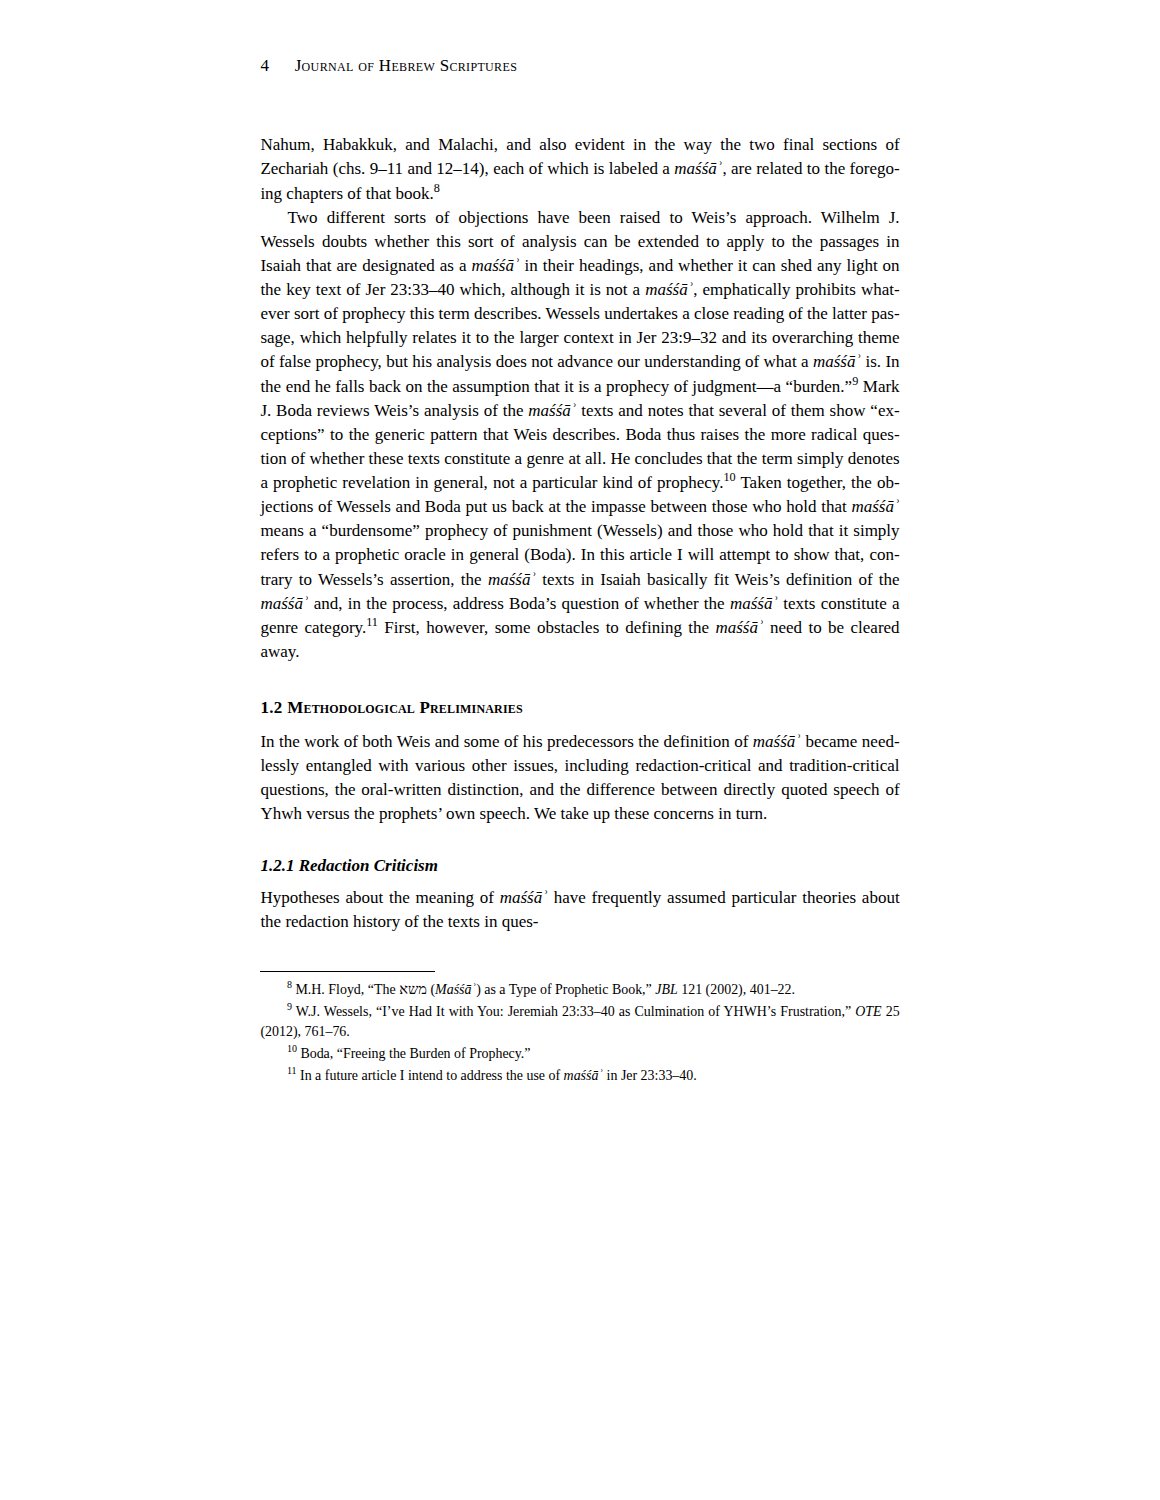4 Journal of Hebrew Scriptures
Nahum, Habakkuk, and Malachi, and also evident in the way the two final sections of Zechariah (chs. 9–11 and 12–14), each of which is labeled a maśśāʾ, are related to the foregoing chapters of that book.8
Two different sorts of objections have been raised to Weis’s approach. Wilhelm J. Wessels doubts whether this sort of analysis can be extended to apply to the passages in Isaiah that are designated as a maśśāʾ in their headings, and whether it can shed any light on the key text of Jer 23:33–40 which, although it is not a maśśāʾ, emphatically prohibits whatever sort of prophecy this term describes. Wessels undertakes a close reading of the latter passage, which helpfully relates it to the larger context in Jer 23:9–32 and its overarching theme of false prophecy, but his analysis does not advance our understanding of what a maśśāʾ is. In the end he falls back on the assumption that it is a prophecy of judgment—a “burden.”9 Mark J. Boda reviews Weis’s analysis of the maśśāʾ texts and notes that several of them show “exceptions” to the generic pattern that Weis describes. Boda thus raises the more radical question of whether these texts constitute a genre at all. He concludes that the term simply denotes a prophetic revelation in general, not a particular kind of prophecy.10 Taken together, the objections of Wessels and Boda put us back at the impasse between those who hold that maśśāʾ means a “burdensome” prophecy of punishment (Wessels) and those who hold that it simply refers to a prophetic oracle in general (Boda). In this article I will attempt to show that, contrary to Wessels’s assertion, the maśśāʾ texts in Isaiah basically fit Weis’s definition of the maśśāʾ and, in the process, address Boda’s question of whether the maśśāʾ texts constitute a genre category.11 First, however, some obstacles to defining the maśśāʾ need to be cleared away.
1.2 Methodological Preliminaries
In the work of both Weis and some of his predecessors the definition of maśśāʾ became needlessly entangled with various other issues, including redaction-critical and tradition-critical questions, the oral-written distinction, and the difference between directly quoted speech of Yhwh versus the prophets’ own speech. We take up these concerns in turn.
1.2.1 Redaction Criticism
Hypotheses about the meaning of maśśāʾ have frequently assumed particular theories about the redaction history of the texts in ques-
8 M.H. Floyd, “The משא (Maśśāʾ) as a Type of Prophetic Book,” JBL 121 (2002), 401–22.
9 W.J. Wessels, “I’ve Had It with You: Jeremiah 23:33–40 as Culmination of YHWH’s Frustration,” OTE 25 (2012), 761–76.
10 Boda, “Freeing the Burden of Prophecy.”
11 In a future article I intend to address the use of maśśāʾ in Jer 23:33–40.